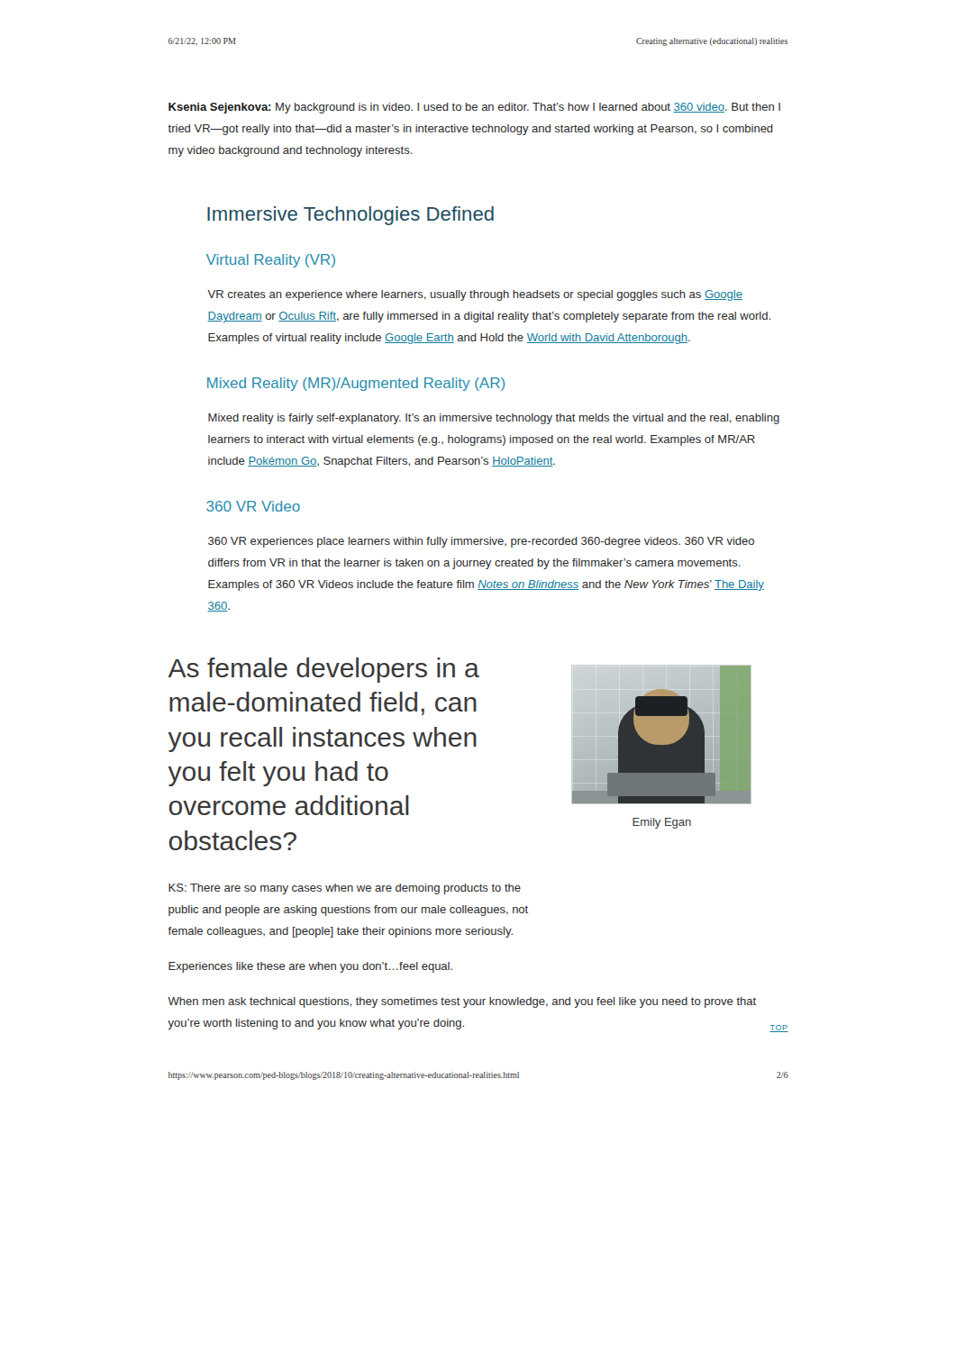6/21/22, 12:00 PM Creating alternative (educational) realities
Ksenia Sejenkova: My background is in video. I used to be an editor. That’s how I learned about 360 video. But then I tried VR—got really into that—did a master’s in interactive technology and started working at Pearson, so I combined my video background and technology interests.
Immersive Technologies Defined
Virtual Reality (VR)
VR creates an experience where learners, usually through headsets or special goggles such as Google Daydream or Oculus Rift, are fully immersed in a digital reality that’s completely separate from the real world. Examples of virtual reality include Google Earth and Hold the World with David Attenborough.
Mixed Reality (MR)/Augmented Reality (AR)
Mixed reality is fairly self-explanatory. It’s an immersive technology that melds the virtual and the real, enabling learners to interact with virtual elements (e.g., holograms) imposed on the real world. Examples of MR/AR include Pokémon Go, Snapchat Filters, and Pearson’s HoloPatient.
360 VR Video
360 VR experiences place learners within fully immersive, pre-recorded 360-degree videos. 360 VR video differs from VR in that the learner is taken on a journey created by the filmmaker’s camera movements. Examples of 360 VR Videos include the feature film Notes on Blindness and the New York Times’ The Daily 360.
As female developers in a male-dominated field, can you recall instances when you felt you had to overcome additional obstacles?
Emily Egan
KS: There are so many cases when we are demoing products to the public and people are asking questions from our male colleagues, not female colleagues, and [people] take their opinions more seriously.
Experiences like these are when you don’t…feel equal.
When men ask technical questions, they sometimes test your knowledge, and you feel like you need to prove that you’re worth listening to and you know what you’re doing.
TOP
https://www.pearson.com/ped-blogs/blogs/2018/10/creating-alternative-educational-realities.html 2/6